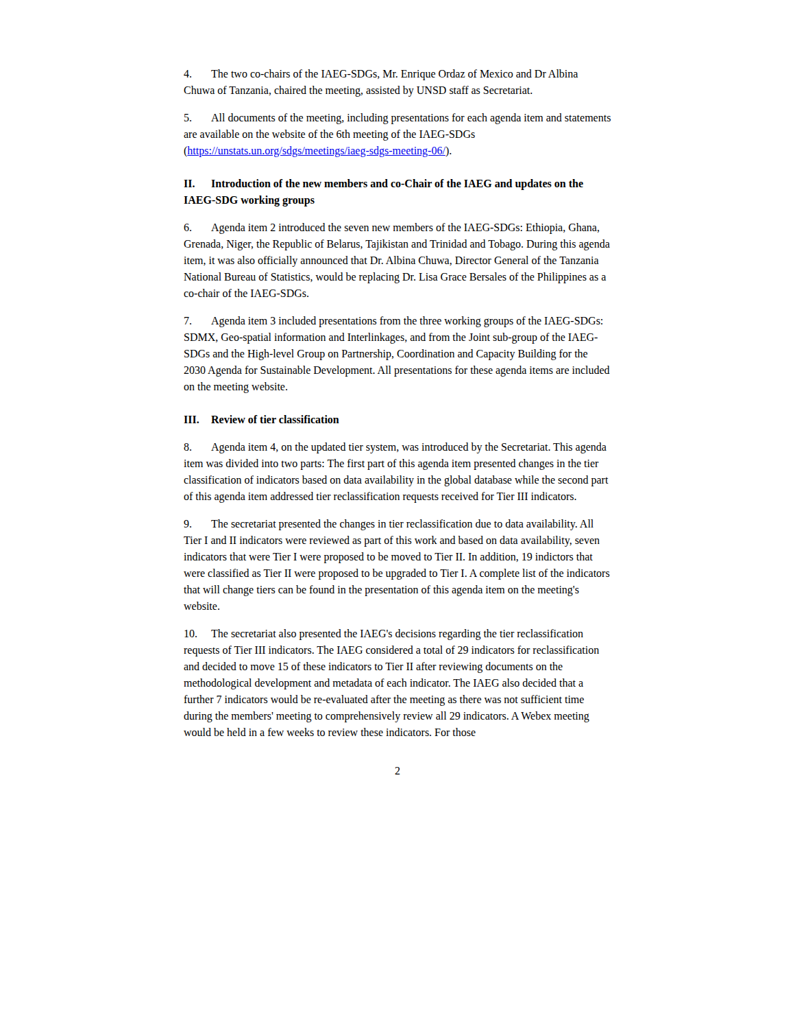4. The two co-chairs of the IAEG-SDGs, Mr. Enrique Ordaz of Mexico and Dr Albina Chuwa of Tanzania, chaired the meeting, assisted by UNSD staff as Secretariat.
5. All documents of the meeting, including presentations for each agenda item and statements are available on the website of the 6th meeting of the IAEG-SDGs (https://unstats.un.org/sdgs/meetings/iaeg-sdgs-meeting-06/).
II. Introduction of the new members and co-Chair of the IAEG and updates on the IAEG-SDG working groups
6. Agenda item 2 introduced the seven new members of the IAEG-SDGs: Ethiopia, Ghana, Grenada, Niger, the Republic of Belarus, Tajikistan and Trinidad and Tobago. During this agenda item, it was also officially announced that Dr. Albina Chuwa, Director General of the Tanzania National Bureau of Statistics, would be replacing Dr. Lisa Grace Bersales of the Philippines as a co-chair of the IAEG-SDGs.
7. Agenda item 3 included presentations from the three working groups of the IAEG-SDGs: SDMX, Geo-spatial information and Interlinkages, and from the Joint sub-group of the IAEG-SDGs and the High-level Group on Partnership, Coordination and Capacity Building for the 2030 Agenda for Sustainable Development. All presentations for these agenda items are included on the meeting website.
III. Review of tier classification
8. Agenda item 4, on the updated tier system, was introduced by the Secretariat. This agenda item was divided into two parts: The first part of this agenda item presented changes in the tier classification of indicators based on data availability in the global database while the second part of this agenda item addressed tier reclassification requests received for Tier III indicators.
9. The secretariat presented the changes in tier reclassification due to data availability. All Tier I and II indicators were reviewed as part of this work and based on data availability, seven indicators that were Tier I were proposed to be moved to Tier II. In addition, 19 indictors that were classified as Tier II were proposed to be upgraded to Tier I. A complete list of the indicators that will change tiers can be found in the presentation of this agenda item on the meeting's website.
10. The secretariat also presented the IAEG's decisions regarding the tier reclassification requests of Tier III indicators. The IAEG considered a total of 29 indicators for reclassification and decided to move 15 of these indicators to Tier II after reviewing documents on the methodological development and metadata of each indicator. The IAEG also decided that a further 7 indicators would be re-evaluated after the meeting as there was not sufficient time during the members' meeting to comprehensively review all 29 indicators. A Webex meeting would be held in a few weeks to review these indicators. For those
2